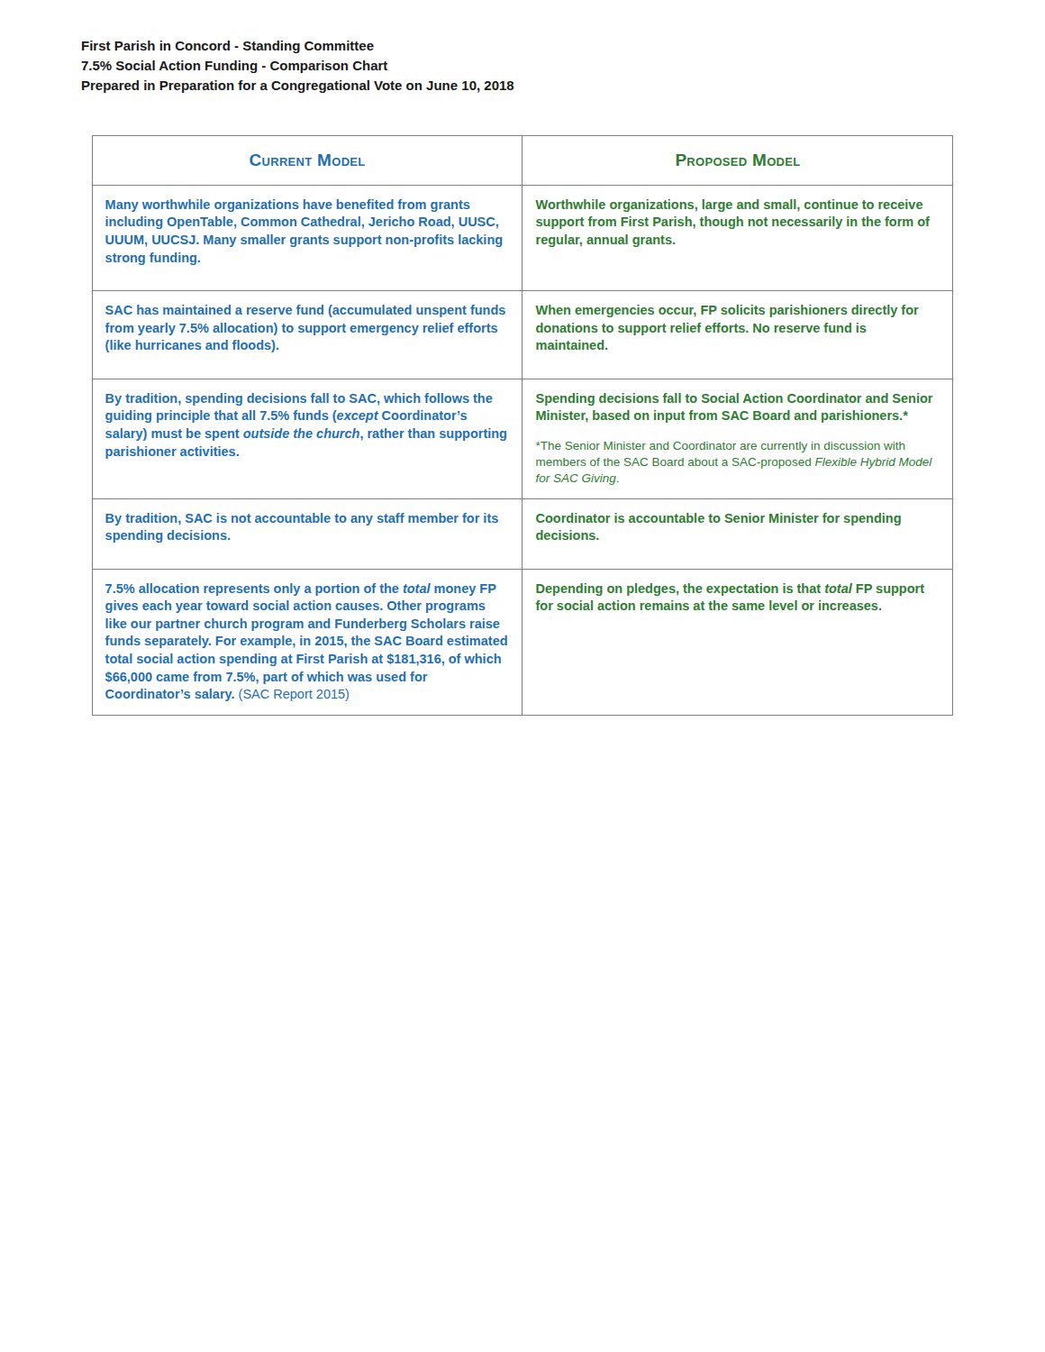First Parish in Concord - Standing Committee
7.5% Social Action Funding - Comparison Chart
Prepared in Preparation for a Congregational Vote on June 10, 2018
| Current Model | Proposed Model |
| --- | --- |
| Many worthwhile organizations have benefited from grants including OpenTable, Common Cathedral, Jericho Road, UUSC, UUUM, UUCSJ. Many smaller grants support non-profits lacking strong funding. | Worthwhile organizations, large and small, continue to receive support from First Parish, though not necessarily in the form of regular, annual grants. |
| SAC has maintained a reserve fund (accumulated unspent funds from yearly 7.5% allocation) to support emergency relief efforts (like hurricanes and floods). | When emergencies occur, FP solicits parishioners directly for donations to support relief efforts. No reserve fund is maintained. |
| By tradition, spending decisions fall to SAC, which follows the guiding principle that all 7.5% funds ( except Coordinator’s salary) must be spent outside the church , rather than supporting parishioner activities. | Spending decisions fall to Social Action Coordinator and Senior Minister, based on input from SAC Board and parishioners.* *The Senior Minister and Coordinator are currently in discussion with members of the SAC Board about a SAC-proposed Flexible Hybrid Model for SAC Giving . |
| By tradition, SAC is not accountable to any staff member for its spending decisions. | Coordinator is accountable to Senior Minister for spending decisions. |
| 7.5% allocation represents only a portion of the total money FP gives each year toward social action causes. Other programs like our partner church program and Funderberg Scholars raise funds separately. For example, in 2015, the SAC Board estimated total social action spending at First Parish at $181,316, of which $66,000 came from 7.5%, part of which was used for Coordinator’s salary. (SAC Report 2015) | Depending on pledges, the expectation is that total FP support for social action remains at the same level or increases. |